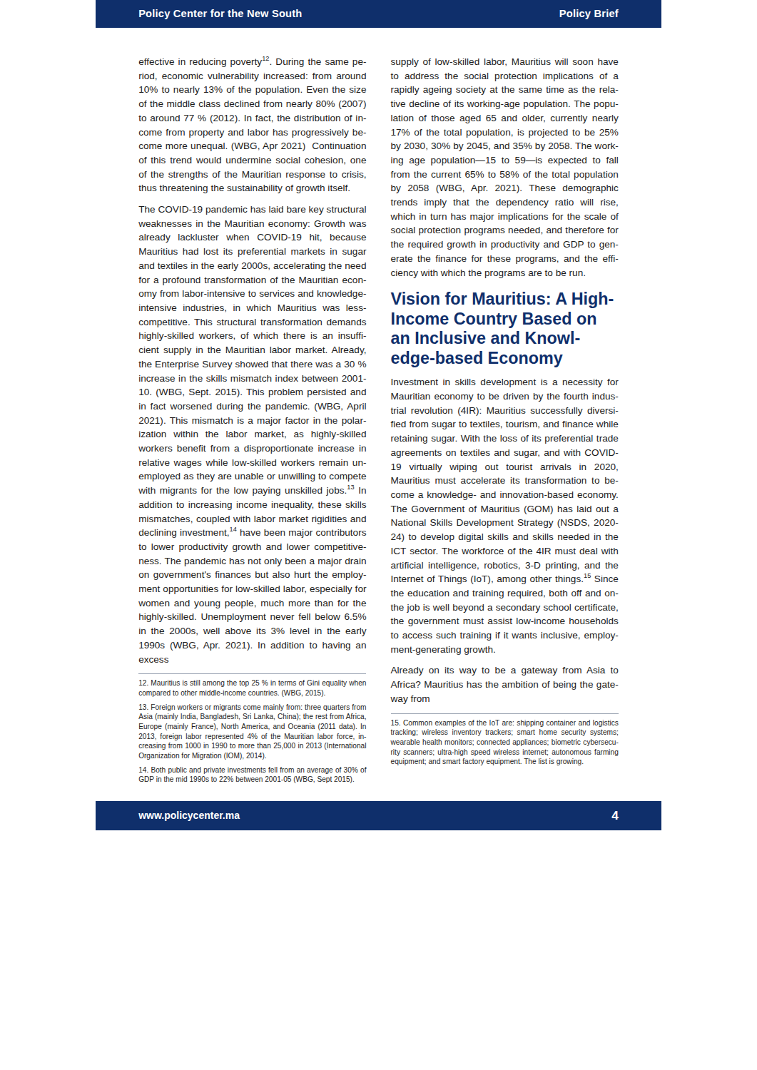Policy Center for the New South
Policy Brief
effective in reducing poverty12. During the same period, economic vulnerability increased: from around 10% to nearly 13% of the population. Even the size of the middle class declined from nearly 80% (2007) to around 77 % (2012). In fact, the distribution of income from property and labor has progressively become more unequal. (WBG, Apr 2021) Continuation of this trend would undermine social cohesion, one of the strengths of the Mauritian response to crisis, thus threatening the sustainability of growth itself.
The COVID-19 pandemic has laid bare key structural weaknesses in the Mauritian economy: Growth was already lackluster when COVID-19 hit, because Mauritius had lost its preferential markets in sugar and textiles in the early 2000s, accelerating the need for a profound transformation of the Mauritian economy from labor-intensive to services and knowledge-intensive industries, in which Mauritius was less-competitive. This structural transformation demands highly-skilled workers, of which there is an insufficient supply in the Mauritian labor market. Already, the Enterprise Survey showed that there was a 30 % increase in the skills mismatch index between 2001-10. (WBG, Sept. 2015). This problem persisted and in fact worsened during the pandemic. (WBG, April 2021). This mismatch is a major factor in the polarization within the labor market, as highly-skilled workers benefit from a disproportionate increase in relative wages while low-skilled workers remain unemployed as they are unable or unwilling to compete with migrants for the low paying unskilled jobs.13 In addition to increasing income inequality, these skills mismatches, coupled with labor market rigidities and declining investment,14 have been major contributors to lower productivity growth and lower competitiveness. The pandemic has not only been a major drain on government's finances but also hurt the employment opportunities for low-skilled labor, especially for women and young people, much more than for the highly-skilled. Unemployment never fell below 6.5% in the 2000s, well above its 3% level in the early 1990s (WBG, Apr. 2021). In addition to having an excess
12. Mauritius is still among the top 25 % in terms of Gini equality when compared to other middle-income countries. (WBG, 2015).
13. Foreign workers or migrants come mainly from: three quarters from Asia (mainly India, Bangladesh, Sri Lanka, China); the rest from Africa, Europe (mainly France), North America, and Oceania (2011 data). In 2013, foreign labor represented 4% of the Mauritian labor force, increasing from 1000 in 1990 to more than 25,000 in 2013 (International Organization for Migration (IOM), 2014).
14. Both public and private investments fell from an average of 30% of GDP in the mid 1990s to 22% between 2001-05 (WBG, Sept 2015).
supply of low-skilled labor, Mauritius will soon have to address the social protection implications of a rapidly ageing society at the same time as the relative decline of its working-age population. The population of those aged 65 and older, currently nearly 17% of the total population, is projected to be 25% by 2030, 30% by 2045, and 35% by 2058. The working age population—15 to 59—is expected to fall from the current 65% to 58% of the total population by 2058 (WBG, Apr. 2021). These demographic trends imply that the dependency ratio will rise, which in turn has major implications for the scale of social protection programs needed, and therefore for the required growth in productivity and GDP to generate the finance for these programs, and the efficiency with which the programs are to be run.
Vision for Mauritius: A High-Income Country Based on an Inclusive and Knowl-edge-based Economy
Investment in skills development is a necessity for Mauritian economy to be driven by the fourth industrial revolution (4IR): Mauritius successfully diversified from sugar to textiles, tourism, and finance while retaining sugar. With the loss of its preferential trade agreements on textiles and sugar, and with COVID-19 virtually wiping out tourist arrivals in 2020, Mauritius must accelerate its transformation to become a knowledge- and innovation-based economy. The Government of Mauritius (GOM) has laid out a National Skills Development Strategy (NSDS, 2020-24) to develop digital skills and skills needed in the ICT sector. The workforce of the 4IR must deal with artificial intelligence, robotics, 3-D printing, and the Internet of Things (IoT), among other things.15 Since the education and training required, both off and on-the job is well beyond a secondary school certificate, the government must assist low-income households to access such training if it wants inclusive, employment-generating growth.
Already on its way to be a gateway from Asia to Africa? Mauritius has the ambition of being the gateway from
15. Common examples of the IoT are: shipping container and logistics tracking; wireless inventory trackers; smart home security systems; wearable health monitors; connected appliances; biometric cybersecurity scanners; ultra-high speed wireless internet; autonomous farming equipment; and smart factory equipment. The list is growing.
www.policycenter.ma
4